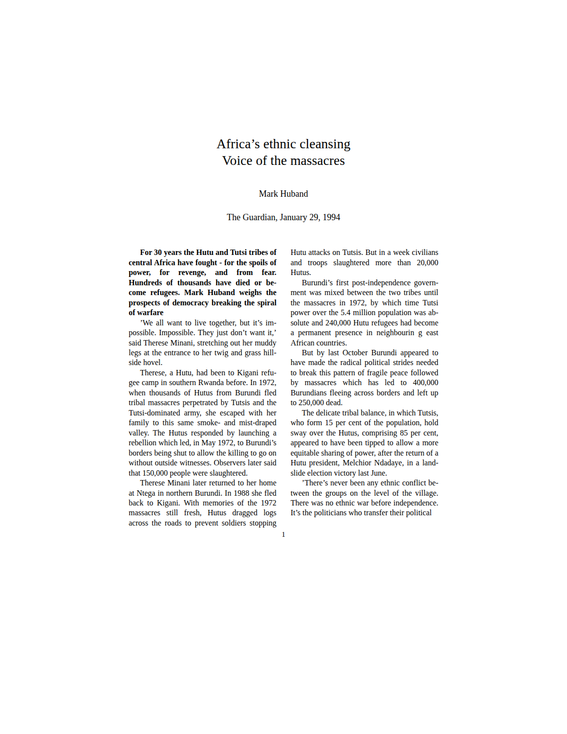Africa’s ethnic cleansing
Voice of the massacres
Mark Huband
The Guardian, January 29, 1994
For 30 years the Hutu and Tutsi tribes of central Africa have fought - for the spoils of power, for revenge, and from fear. Hundreds of thousands have died or become refugees. Mark Huband weighs the prospects of democracy breaking the spiral of warfare
’We all want to live together, but it’s impossible. Impossible. They just don’t want it,’ said Therese Minani, stretching out her muddy legs at the entrance to her twig and grass hillside hovel.
Therese, a Hutu, had been to Kigani refugee camp in southern Rwanda before. In 1972, when thousands of Hutus from Burundi fled tribal massacres perpetrated by Tutsis and the Tutsi-dominated army, she escaped with her family to this same smoke- and mist-draped valley. The Hutus responded by launching a rebellion which led, in May 1972, to Burundi’s borders being shut to allow the killing to go on without outside witnesses. Observers later said that 150,000 people were slaughtered.
Therese Minani later returned to her home at Ntega in northern Burundi. In 1988 she fled back to Kigani. With memories of the 1972 massacres still fresh, Hutus dragged logs across the roads to prevent soldiers stopping Hutu attacks on Tutsis. But in a week civilians and troops slaughtered more than 20,000 Hutus.
Burundi’s first post-independence government was mixed between the two tribes until the massacres in 1972, by which time Tutsi power over the 5.4 million population was absolute and 240,000 Hutu refugees had become a permanent presence in neighbourin g east African countries.
But by last October Burundi appeared to have made the radical political strides needed to break this pattern of fragile peace followed by massacres which has led to 400,000 Burundians fleeing across borders and left up to 250,000 dead.
The delicate tribal balance, in which Tutsis, who form 15 per cent of the population, hold sway over the Hutus, comprising 85 per cent, appeared to have been tipped to allow a more equitable sharing of power, after the return of a Hutu president, Melchior Ndadaye, in a landslide election victory last June.
’There’s never been any ethnic conflict between the groups on the level of the village. There was no ethnic war before independence. It’s the politicians who transfer their political
1